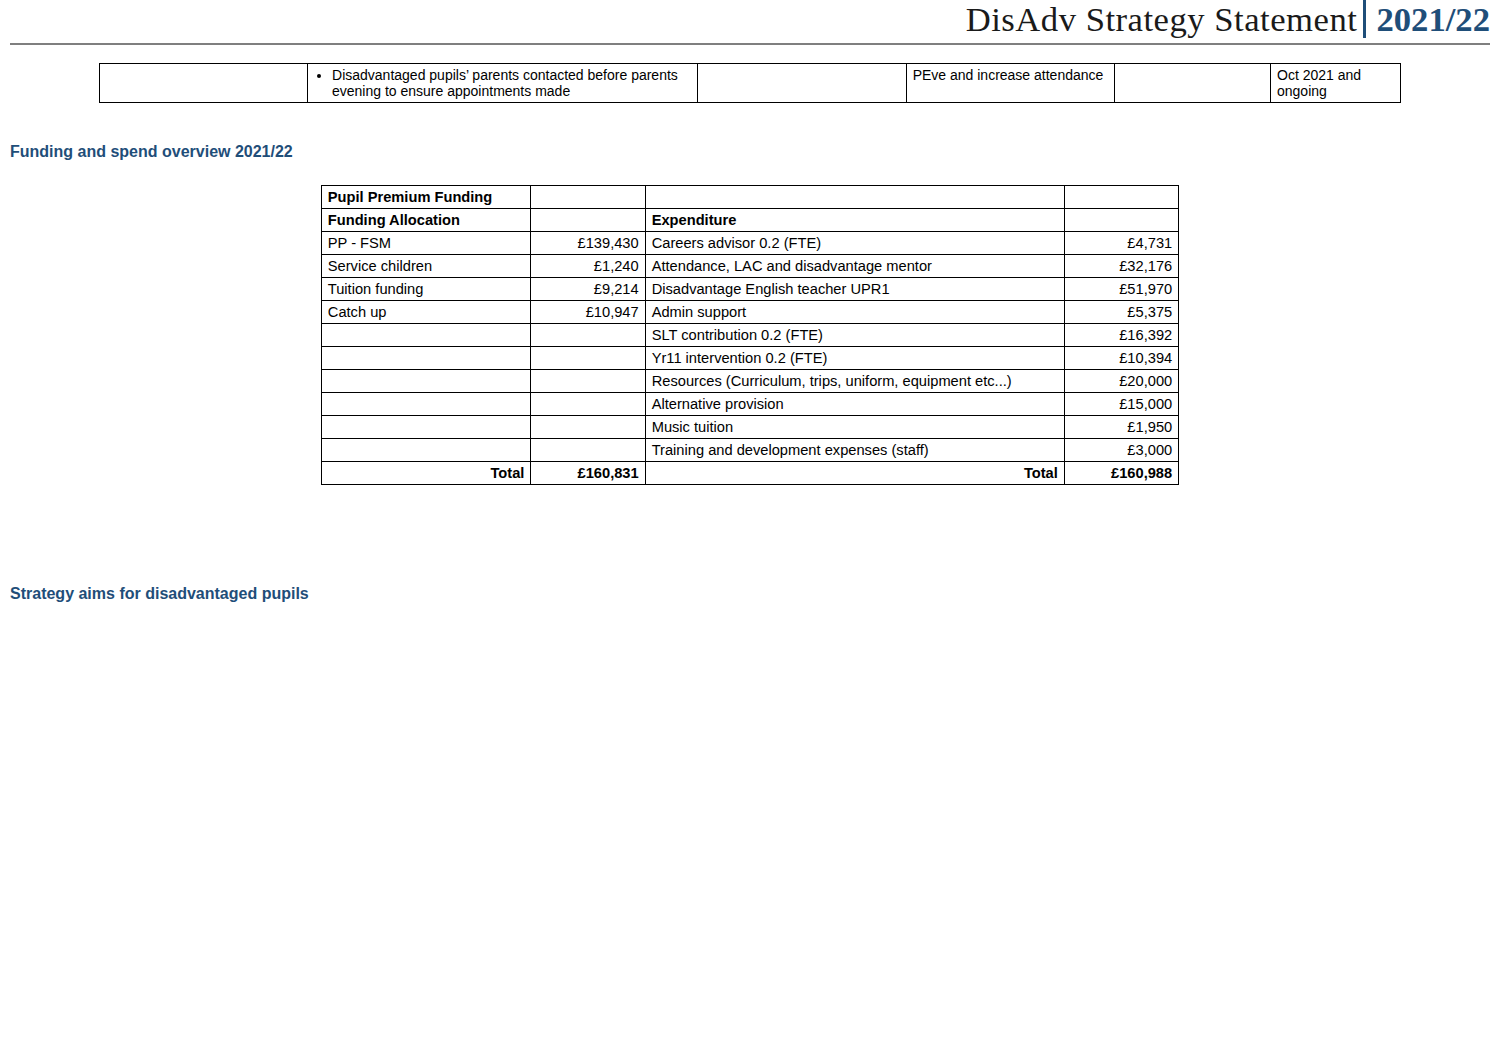DisAdv Strategy Statement 2021/22
| | Disadvantaged pupils’ parents contacted before parents evening to ensure appointments made | | PEve and increase attendance | | Oct 2021 and ongoing |
Funding and spend overview 2021/22
| Pupil Premium Funding | | | |
| Funding Allocation | | Expenditure | |
| PP - FSM | £139,430 | Careers advisor 0.2 (FTE) | £4,731 |
| Service children | £1,240 | Attendance, LAC and disadvantage mentor | £32,176 |
| Tuition funding | £9,214 | Disadvantage English teacher UPR1 | £51,970 |
| Catch up | £10,947 | Admin support | £5,375 |
| | | SLT contribution 0.2 (FTE) | £16,392 |
| | | Yr11 intervention 0.2 (FTE) | £10,394 |
| | | Resources (Curriculum, trips, uniform, equipment etc...) | £20,000 |
| | | Alternative provision | £15,000 |
| | | Music tuition | £1,950 |
| | | Training and development expenses (staff) | £3,000 |
| Total | £160,831 | Total | £160,988 |
Strategy aims for disadvantaged pupils